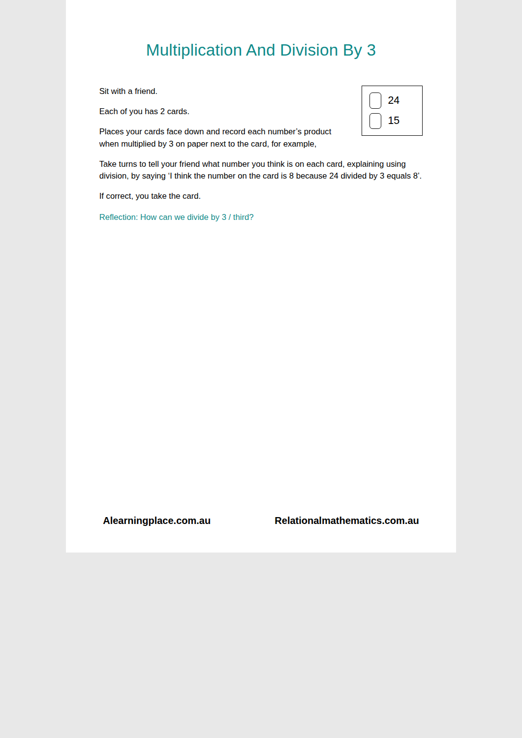Multiplication And Division By 3
24
15
Sit with a friend.
Each of you has 2 cards.
Places your cards face down and record each number’s product when multiplied by 3 on paper next to the card, for example,
Take turns to tell your friend what number you think is on each card, explaining using division, by saying ‘I think the number on the card is 8 because 24 divided by 3 equals 8’.
If correct, you take the card.
Reflection: How can we divide by 3 / third?
Alearningplace.com.au Relationalmathematics.com.au